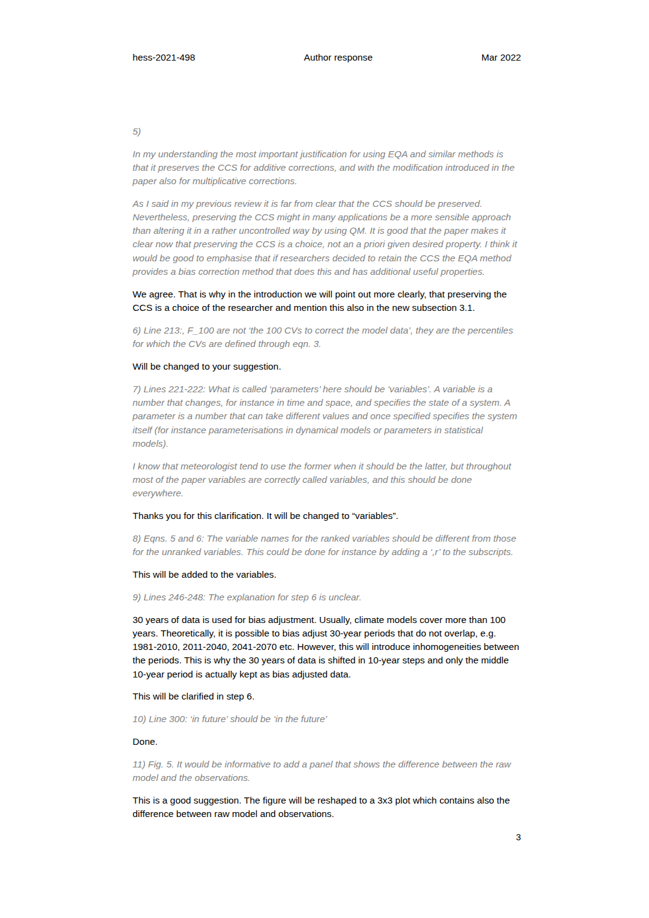hess-2021-498
Author response
Mar 2022
5)
In my understanding the most important justification for using EQA and similar methods is that it preserves the CCS for additive corrections, and with the modification introduced in the paper also for multiplicative corrections.
As I said in my previous review it is far from clear that the CCS should be preserved. Nevertheless, preserving the CCS might in many applications be a more sensible approach than altering it in a rather uncontrolled way by using QM. It is good that the paper makes it clear now that preserving the CCS is a choice, not an a priori given desired property. I think it would be good to emphasise that if researchers decided to retain the CCS the EQA method provides a bias correction method that does this and has additional useful properties.
We agree. That is why in the introduction we will point out more clearly, that preserving the CCS is a choice of the researcher and mention this also in the new subsection 3.1.
6) Line 213:, F_100 are not ‘the 100 CVs to correct the model data’, they are the percentiles for which the CVs are defined through eqn. 3.
Will be changed to your suggestion.
7) Lines 221-222: What is called ‘parameters’ here should be ‘variables’. A variable is a number that changes, for instance in time and space, and specifies the state of a system. A parameter is a number that can take different values and once specified specifies the system itself (for instance parameterisations in dynamical models or parameters in statistical models).
I know that meteorologist tend to use the former when it should be the latter, but throughout most of the paper variables are correctly called variables, and this should be done everywhere.
Thanks you for this clarification. It will be changed to “variables”.
8) Eqns. 5 and 6: The variable names for the ranked variables should be different from those for the unranked variables. This could be done for instance by adding a ‘,r’ to the subscripts.
This will be added to the variables.
9) Lines 246-248: The explanation for step 6 is unclear.
30 years of data is used for bias adjustment. Usually, climate models cover more than 100 years. Theoretically, it is possible to bias adjust 30-year periods that do not overlap, e.g. 1981-2010, 2011-2040, 2041-2070 etc. However, this will introduce inhomogeneities between the periods. This is why the 30 years of data is shifted in 10-year steps and only the middle 10-year period is actually kept as bias adjusted data.
This will be clarified in step 6.
10) Line 300: ‘in future’ should be ‘in the future’
Done.
11) Fig. 5. It would be informative to add a panel that shows the difference between the raw model and the observations.
This is a good suggestion. The figure will be reshaped to a 3x3 plot which contains also the difference between raw model and observations.
3